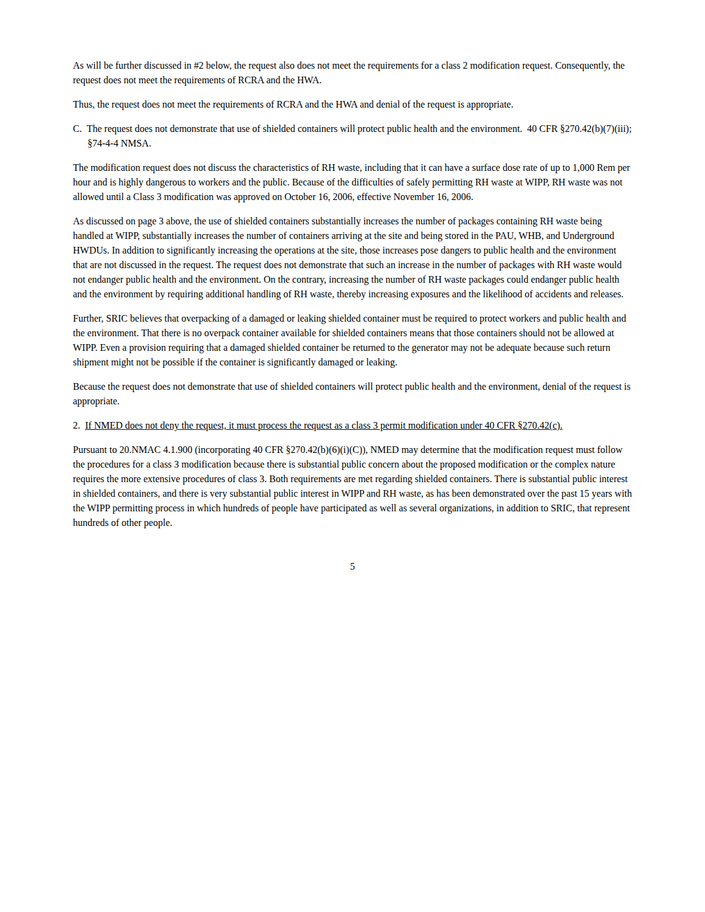As will be further discussed in #2 below, the request also does not meet the requirements for a class 2 modification request. Consequently, the request does not meet the requirements of RCRA and the HWA.
Thus, the request does not meet the requirements of RCRA and the HWA and denial of the request is appropriate.
C. The request does not demonstrate that use of shielded containers will protect public health and the environment. 40 CFR §270.42(b)(7)(iii); §74-4-4 NMSA.
The modification request does not discuss the characteristics of RH waste, including that it can have a surface dose rate of up to 1,000 Rem per hour and is highly dangerous to workers and the public. Because of the difficulties of safely permitting RH waste at WIPP, RH waste was not allowed until a Class 3 modification was approved on October 16, 2006, effective November 16, 2006.
As discussed on page 3 above, the use of shielded containers substantially increases the number of packages containing RH waste being handled at WIPP, substantially increases the number of containers arriving at the site and being stored in the PAU, WHB, and Underground HWDUs. In addition to significantly increasing the operations at the site, those increases pose dangers to public health and the environment that are not discussed in the request. The request does not demonstrate that such an increase in the number of packages with RH waste would not endanger public health and the environment. On the contrary, increasing the number of RH waste packages could endanger public health and the environment by requiring additional handling of RH waste, thereby increasing exposures and the likelihood of accidents and releases.
Further, SRIC believes that overpacking of a damaged or leaking shielded container must be required to protect workers and public health and the environment. That there is no overpack container available for shielded containers means that those containers should not be allowed at WIPP. Even a provision requiring that a damaged shielded container be returned to the generator may not be adequate because such return shipment might not be possible if the container is significantly damaged or leaking.
Because the request does not demonstrate that use of shielded containers will protect public health and the environment, denial of the request is appropriate.
2. If NMED does not deny the request, it must process the request as a class 3 permit modification under 40 CFR §270.42(c).
Pursuant to 20.NMAC 4.1.900 (incorporating 40 CFR §270.42(b)(6)(i)(C)), NMED may determine that the modification request must follow the procedures for a class 3 modification because there is substantial public concern about the proposed modification or the complex nature requires the more extensive procedures of class 3. Both requirements are met regarding shielded containers. There is substantial public interest in shielded containers, and there is very substantial public interest in WIPP and RH waste, as has been demonstrated over the past 15 years with the WIPP permitting process in which hundreds of people have participated as well as several organizations, in addition to SRIC, that represent hundreds of other people.
5